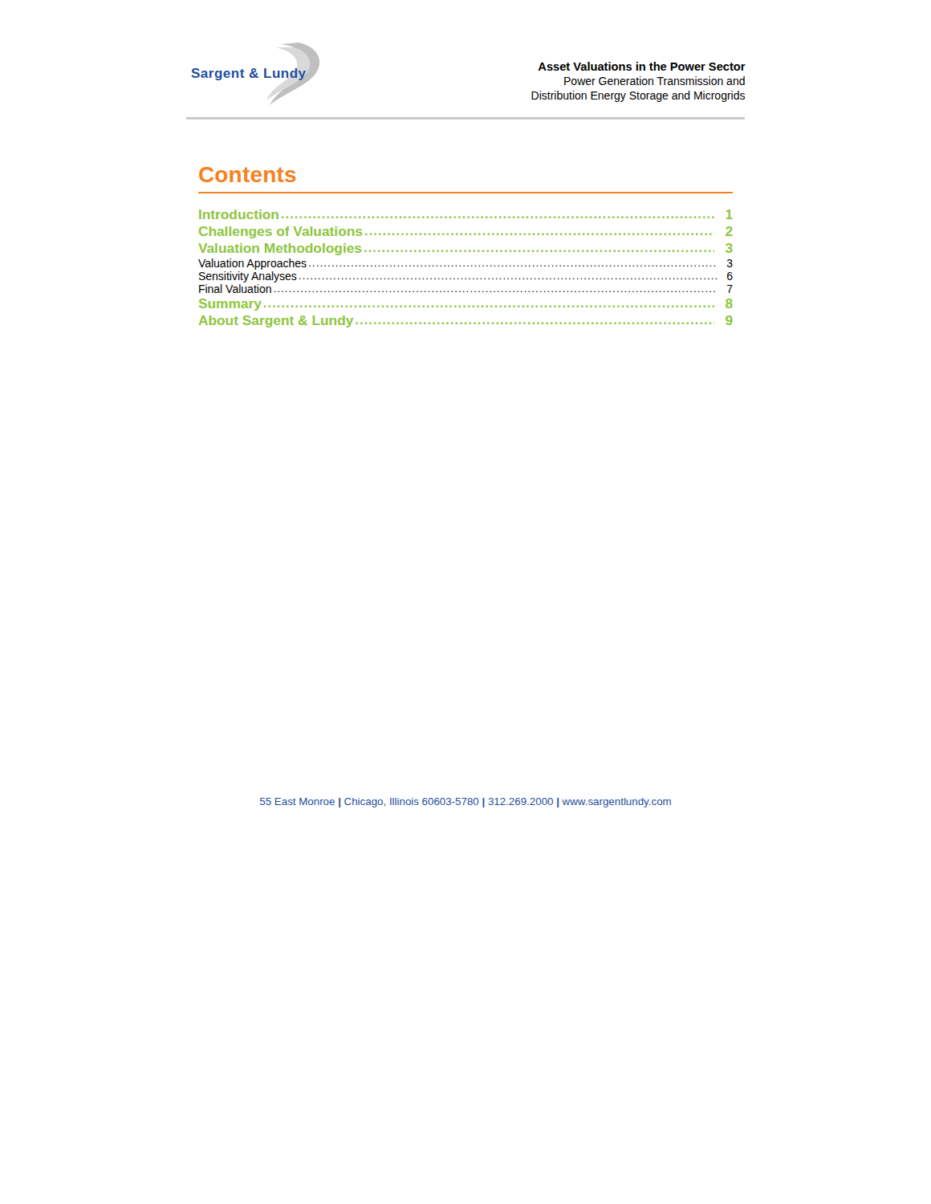Sargent & Lundy
Asset Valuations in the Power Sector
Power Generation Transmission and
Distribution Energy Storage and Microgrids
Contents
Introduction .................................................................................................................. 1
Challenges of Valuations .............................................................................................. 2
Valuation Methodologies .............................................................................................. 3
Valuation Approaches ......................................................................................................................... 3
Sensitivity Analyses ............................................................................................................................ 6
Final Valuation .................................................................................................................................... 7
Summary ....................................................................................................................... 8
About Sargent & Lundy ............................................................................................... 9
55 East Monroe | Chicago, Illinois 60603-5780 | 312.269.2000 | www.sargentlundy.com